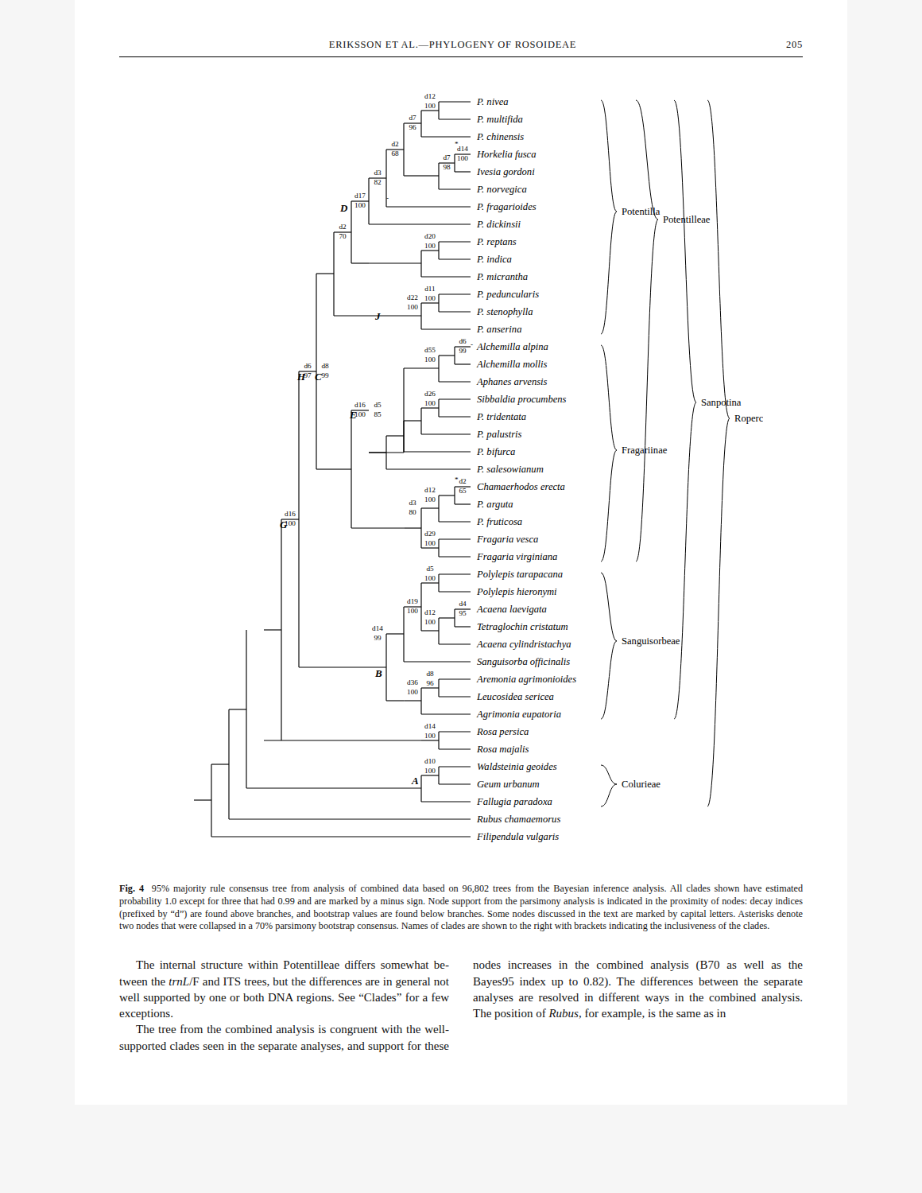Eriksson et al.—Phylogeny of Rosoideae 205
d12100 d796 d14100 d798 d268 d382 d20100 d17100 d11100 d22100 d270 d699 d55100 d26100 d585 d265 d12100 d380 d29100 d16100 d899 d5100 d495 d12100 d19100 d896 d36100 d1499 d697 d14100 d16100 d10100 D J C E H B G A P. nivea P. multifida P. chinensis Horkelia fusca Ivesia gordoni P. norvegica P. fragarioides P. dickinsii P. reptans P. indica P. micrantha P. peduncularis P. stenophylla P. anserina Alchemilla alpina Alchemilla mollis Aphanes arvensis Sibbaldia procumbens P. tridentata P. palustris P. bifurca P. salesowianum Chamaerhodos erecta P. arguta P. fruticosa Fragaria vesca Fragaria virginiana Polylepis tarapacana Polylepis hieronymi Acaena laevigata Tetraglochin cristatum Acaena cylindristachya Sanguisorba officinalis Aremonia agrimonioides Leucosidea sericea Agrimonia eupatoria Rosa persica Rosa majalis Waldsteinia geoides Geum urbanum Fallugia paradoxa Rubus chamaemorus Filipendula vulgaris * * - - Potentilla Fragariinae Sanguisorbeae Colurieae Potentilleae Sanpotina Roperculina
Fig. 4 95% majority rule consensus tree from analysis of combined data based on 96,802 trees from the Bayesian inference analysis. All clades shown have estimated probability 1.0 except for three that had 0.99 and are marked by a minus sign. Node support from the parsimony analysis is indicated in the proximity of nodes: decay indices (prefixed by “d”) are found above branches, and bootstrap values are found below branches. Some nodes discussed in the text are marked by capital letters. Asterisks denote two nodes that were collapsed in a 70% parsimony bootstrap consensus. Names of clades are shown to the right with brackets indicating the inclusiveness of the clades.
The internal structure within Potentilleae differs somewhat between the trnL/F and ITS trees, but the differences are in general not well supported by one or both DNA regions. See “Clades” for a few exceptions.
The tree from the combined analysis is congruent with the well-supported clades seen in the separate analyses, and support for these nodes increases in the combined analysis (B70 as well as the Bayes95 index up to 0.82). The differences between the separate analyses are resolved in different ways in the combined analysis. The position of Rubus, for example, is the same as in